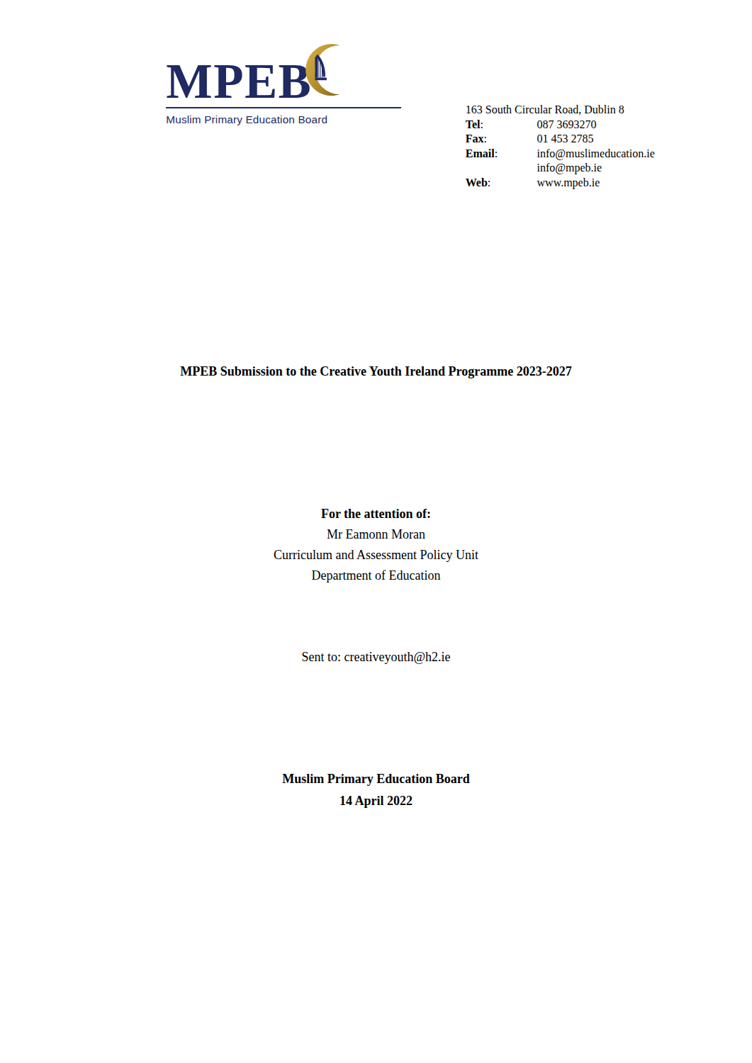MPEB
Muslim Primary Education Board
163 South Circular Road, Dublin 8
| Tel : | 087 3693270 |
| Fax : | 01 453 2785 |
| Email : | info@muslimeducation.ie |
| | info@mpeb.ie |
| Web : | www.mpeb.ie |
MPEB Submission to the Creative Youth Ireland Programme 2023-2027
For the attention of:
Mr Eamonn Moran
Curriculum and Assessment Policy Unit
Department of Education
Sent to: creativeyouth@h2.ie
Muslim Primary Education Board
14 April 2022